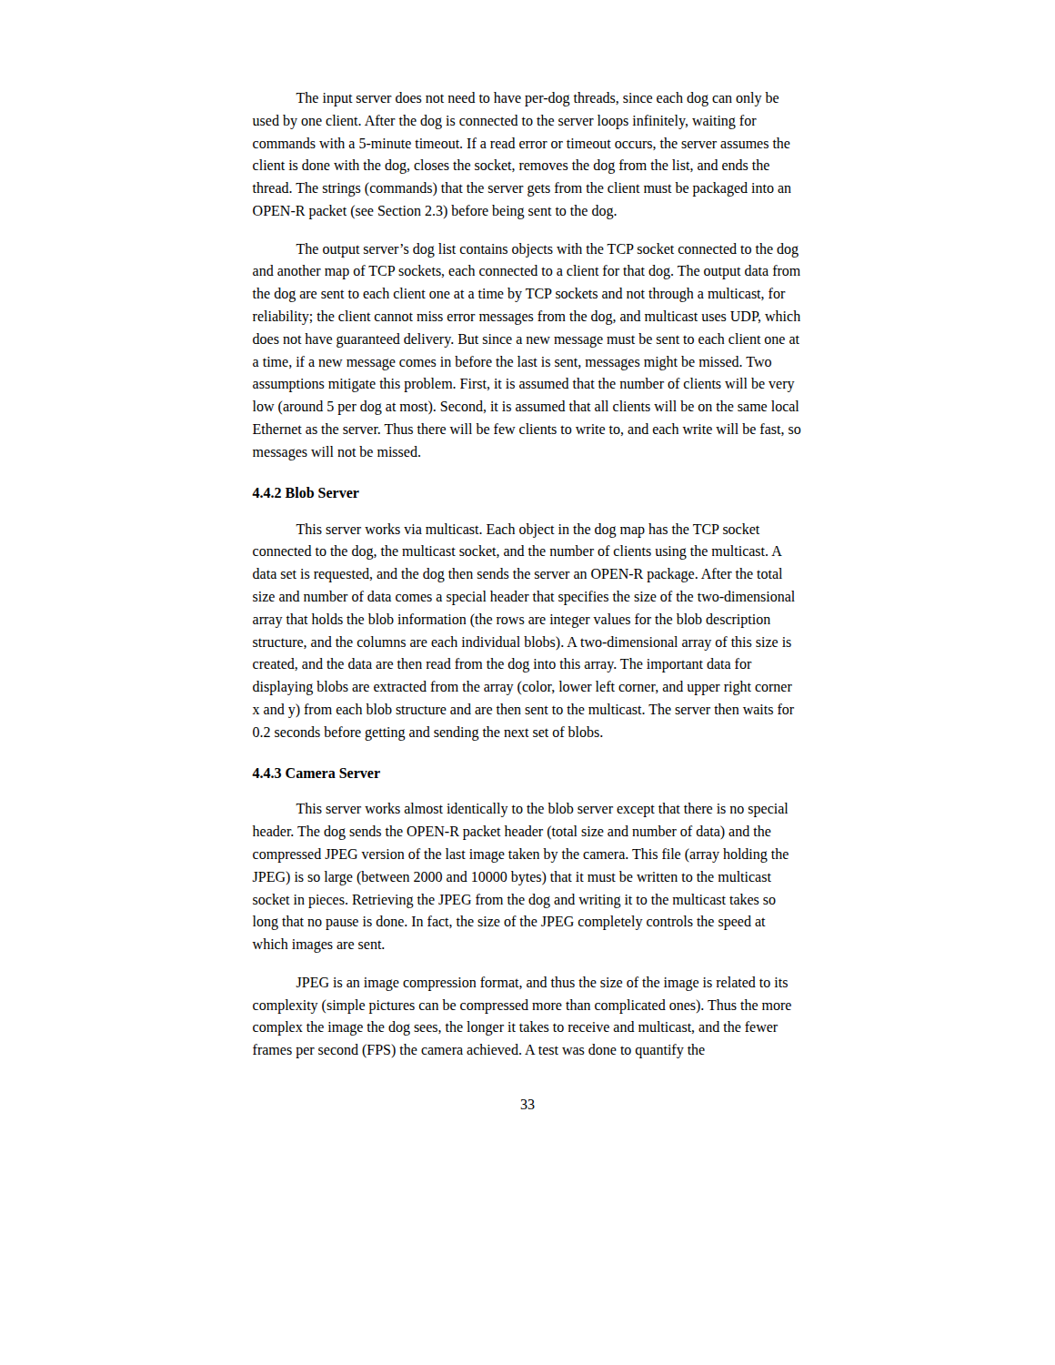The input server does not need to have per-dog threads, since each dog can only be used by one client. After the dog is connected to the server loops infinitely, waiting for commands with a 5-minute timeout. If a read error or timeout occurs, the server assumes the client is done with the dog, closes the socket, removes the dog from the list, and ends the thread. The strings (commands) that the server gets from the client must be packaged into an OPEN-R packet (see Section 2.3) before being sent to the dog.
The output server’s dog list contains objects with the TCP socket connected to the dog and another map of TCP sockets, each connected to a client for that dog. The output data from the dog are sent to each client one at a time by TCP sockets and not through a multicast, for reliability; the client cannot miss error messages from the dog, and multicast uses UDP, which does not have guaranteed delivery. But since a new message must be sent to each client one at a time, if a new message comes in before the last is sent, messages might be missed. Two assumptions mitigate this problem. First, it is assumed that the number of clients will be very low (around 5 per dog at most). Second, it is assumed that all clients will be on the same local Ethernet as the server. Thus there will be few clients to write to, and each write will be fast, so messages will not be missed.
4.4.2 Blob Server
This server works via multicast. Each object in the dog map has the TCP socket connected to the dog, the multicast socket, and the number of clients using the multicast. A data set is requested, and the dog then sends the server an OPEN-R package. After the total size and number of data comes a special header that specifies the size of the two-dimensional array that holds the blob information (the rows are integer values for the blob description structure, and the columns are each individual blobs). A two-dimensional array of this size is created, and the data are then read from the dog into this array. The important data for displaying blobs are extracted from the array (color, lower left corner, and upper right corner x and y) from each blob structure and are then sent to the multicast. The server then waits for 0.2 seconds before getting and sending the next set of blobs.
4.4.3 Camera Server
This server works almost identically to the blob server except that there is no special header. The dog sends the OPEN-R packet header (total size and number of data) and the compressed JPEG version of the last image taken by the camera. This file (array holding the JPEG) is so large (between 2000 and 10000 bytes) that it must be written to the multicast socket in pieces. Retrieving the JPEG from the dog and writing it to the multicast takes so long that no pause is done. In fact, the size of the JPEG completely controls the speed at which images are sent.
JPEG is an image compression format, and thus the size of the image is related to its complexity (simple pictures can be compressed more than complicated ones). Thus the more complex the image the dog sees, the longer it takes to receive and multicast, and the fewer frames per second (FPS) the camera achieved. A test was done to quantify the
33